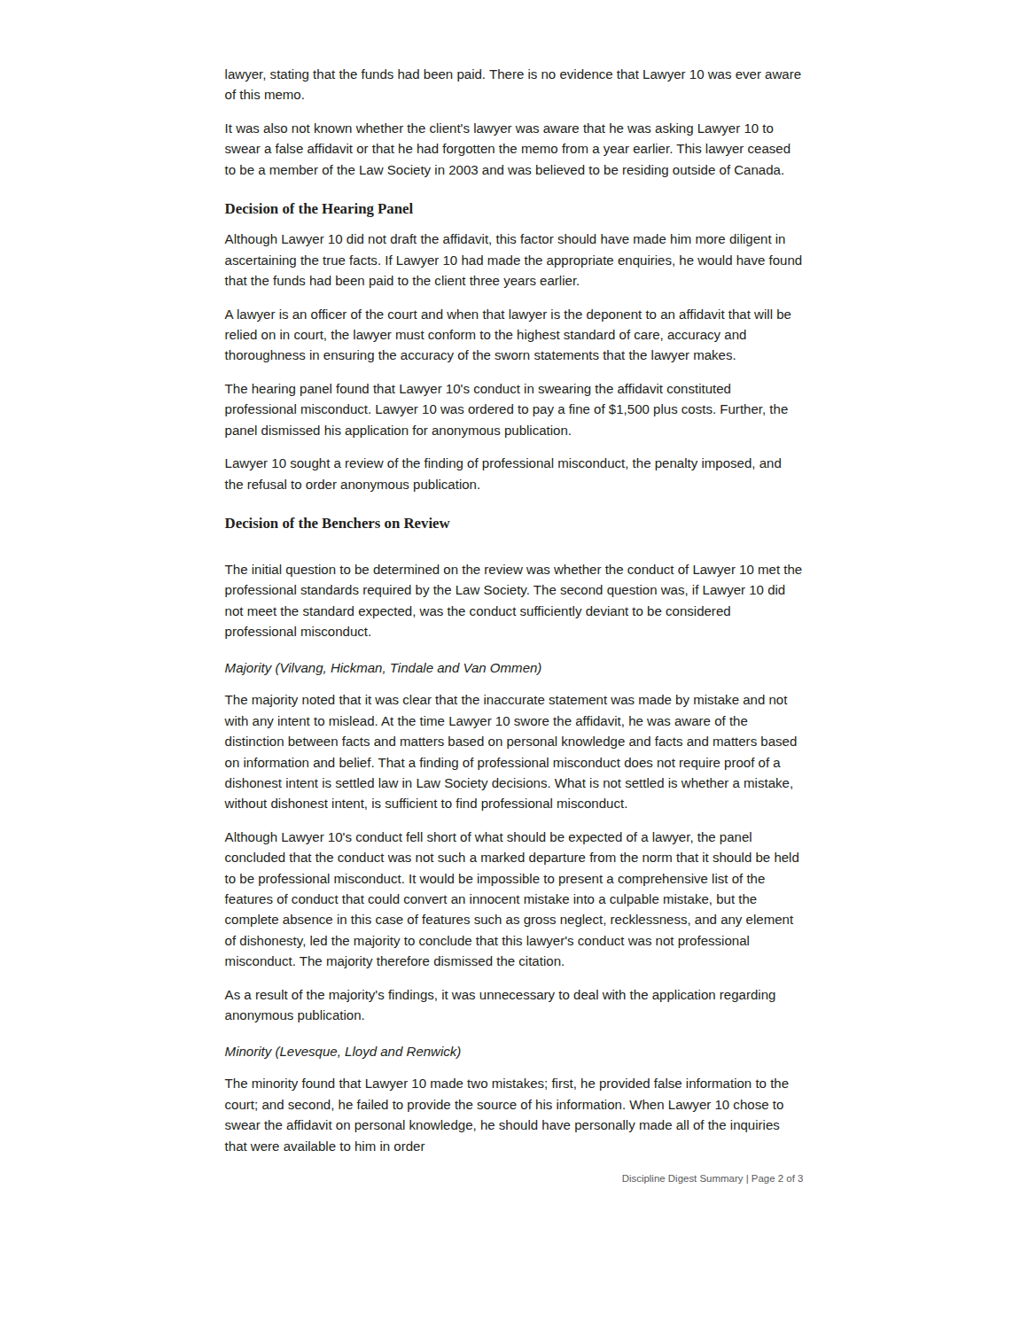lawyer, stating that the funds had been paid. There is no evidence that Lawyer 10 was ever aware of this memo.
It was also not known whether the client's lawyer was aware that he was asking Lawyer 10 to swear a false affidavit or that he had forgotten the memo from a year earlier. This lawyer ceased to be a member of the Law Society in 2003 and was believed to be residing outside of Canada.
Decision of the Hearing Panel
Although Lawyer 10 did not draft the affidavit, this factor should have made him more diligent in ascertaining the true facts. If Lawyer 10 had made the appropriate enquiries, he would have found that the funds had been paid to the client three years earlier.
A lawyer is an officer of the court and when that lawyer is the deponent to an affidavit that will be relied on in court, the lawyer must conform to the highest standard of care, accuracy and thoroughness in ensuring the accuracy of the sworn statements that the lawyer makes.
The hearing panel found that Lawyer 10's conduct in swearing the affidavit constituted professional misconduct. Lawyer 10 was ordered to pay a fine of $1,500 plus costs. Further, the panel dismissed his application for anonymous publication.
Lawyer 10 sought a review of the finding of professional misconduct, the penalty imposed, and the refusal to order anonymous publication.
Decision of the Benchers on Review
The initial question to be determined on the review was whether the conduct of Lawyer 10 met the professional standards required by the Law Society. The second question was, if Lawyer 10 did not meet the standard expected, was the conduct sufficiently deviant to be considered professional misconduct.
Majority (Vilvang, Hickman, Tindale and Van Ommen)
The majority noted that it was clear that the inaccurate statement was made by mistake and not with any intent to mislead. At the time Lawyer 10 swore the affidavit, he was aware of the distinction between facts and matters based on personal knowledge and facts and matters based on information and belief. That a finding of professional misconduct does not require proof of a dishonest intent is settled law in Law Society decisions. What is not settled is whether a mistake, without dishonest intent, is sufficient to find professional misconduct.
Although Lawyer 10's conduct fell short of what should be expected of a lawyer, the panel concluded that the conduct was not such a marked departure from the norm that it should be held to be professional misconduct. It would be impossible to present a comprehensive list of the features of conduct that could convert an innocent mistake into a culpable mistake, but the complete absence in this case of features such as gross neglect, recklessness, and any element of dishonesty, led the majority to conclude that this lawyer's conduct was not professional misconduct. The majority therefore dismissed the citation.
As a result of the majority's findings, it was unnecessary to deal with the application regarding anonymous publication.
Minority (Levesque, Lloyd and Renwick)
The minority found that Lawyer 10 made two mistakes; first, he provided false information to the court; and second, he failed to provide the source of his information. When Lawyer 10 chose to swear the affidavit on personal knowledge, he should have personally made all of the inquiries that were available to him in order
Discipline Digest Summary | Page 2 of 3